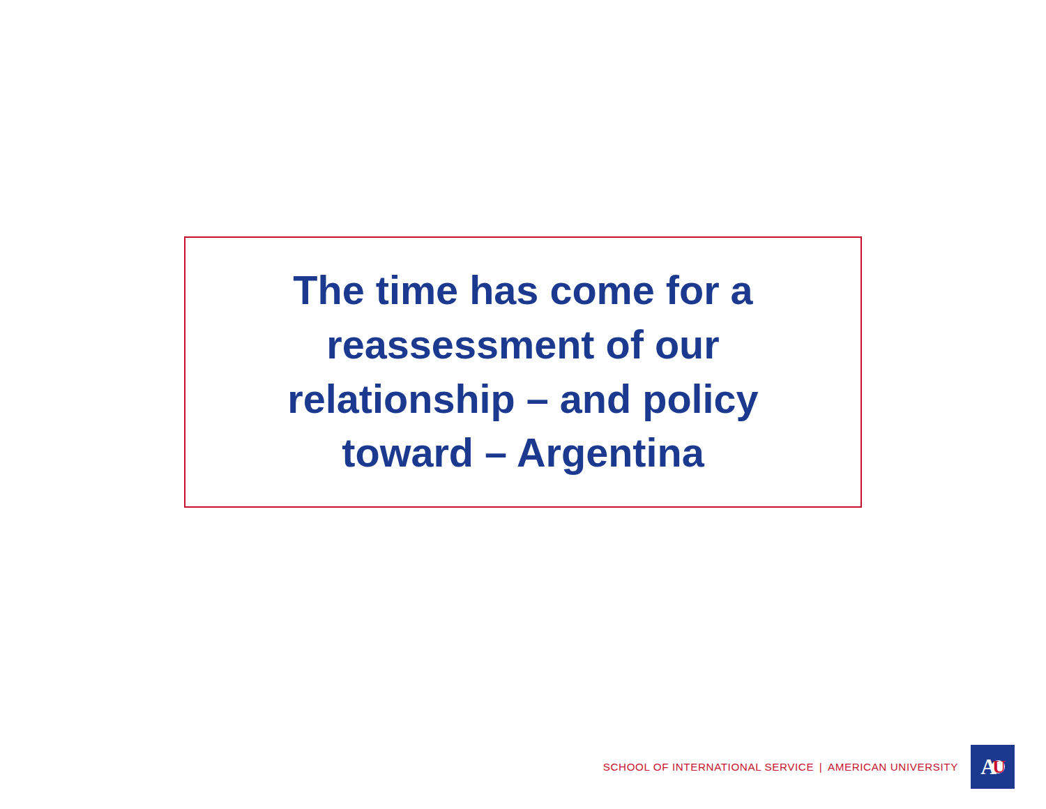The time has come for a reassessment of our relationship – and policy toward – Argentina
SCHOOL OF INTERNATIONAL SERVICE|AMERICAN UNIVERSITY
AU